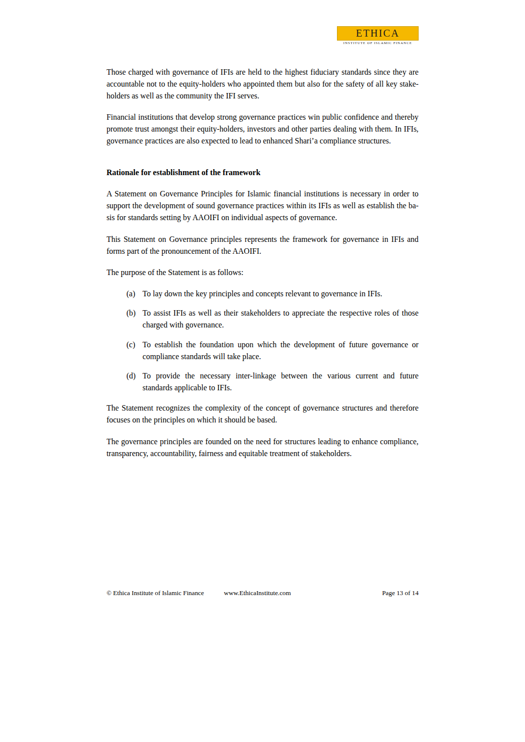ETHICA Institute of Islamic Finance
Those charged with governance of IFIs are held to the highest fiduciary standards since they are accountable not to the equity-holders who appointed them but also for the safety of all key stakeholders as well as the community the IFI serves.
Financial institutions that develop strong governance practices win public confidence and thereby promote trust amongst their equity-holders, investors and other parties dealing with them. In IFIs, governance practices are also expected to lead to enhanced Shari’a compliance structures.
Rationale for establishment of the framework
A Statement on Governance Principles for Islamic financial institutions is necessary in order to support the development of sound governance practices within its IFIs as well as establish the basis for standards setting by AAOIFI on individual aspects of governance.
This Statement on Governance principles represents the framework for governance in IFIs and forms part of the pronouncement of the AAOIFI.
The purpose of the Statement is as follows:
(a) To lay down the key principles and concepts relevant to governance in IFIs.
(b) To assist IFIs as well as their stakeholders to appreciate the respective roles of those charged with governance.
(c) To establish the foundation upon which the development of future governance or compliance standards will take place.
(d) To provide the necessary inter-linkage between the various current and future standards applicable to IFIs.
The Statement recognizes the complexity of the concept of governance structures and therefore focuses on the principles on which it should be based.
The governance principles are founded on the need for structures leading to enhance compliance, transparency, accountability, fairness and equitable treatment of stakeholders.
© Ethica Institute of Islamic Finance www.EthicaInstitute.com Page 13 of 14